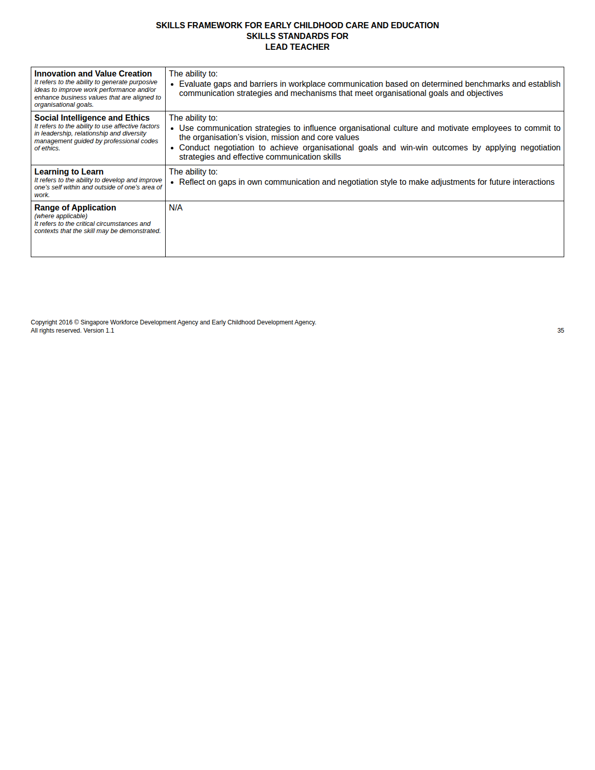SKILLS FRAMEWORK FOR EARLY CHILDHOOD CARE AND EDUCATION
SKILLS STANDARDS FOR
LEAD TEACHER
| Innovation and Value Creation It refers to the ability to generate purposive ideas to improve work performance and/or enhance business values that are aligned to organisational goals. | The ability to: Evaluate gaps and barriers in workplace communication based on determined benchmarks and establish communication strategies and mechanisms that meet organisational goals and objectives |
| Social Intelligence and Ethics It refers to the ability to use affective factors in leadership, relationship and diversity management guided by professional codes of ethics. | The ability to: Use communication strategies to influence organisational culture and motivate employees to commit to the organisation’s vision, mission and core values Conduct negotiation to achieve organisational goals and win-win outcomes by applying negotiation strategies and effective communication skills |
| Learning to Learn It refers to the ability to develop and improve one’s self within and outside of one’s area of work. | The ability to: Reflect on gaps in own communication and negotiation style to make adjustments for future interactions |
| Range of Application (where applicable) It refers to the critical circumstances and contexts that the skill may be demonstrated. | N/A |
Copyright 2016 © Singapore Workforce Development Agency and Early Childhood Development Agency.
All rights reserved. Version 1.1 35